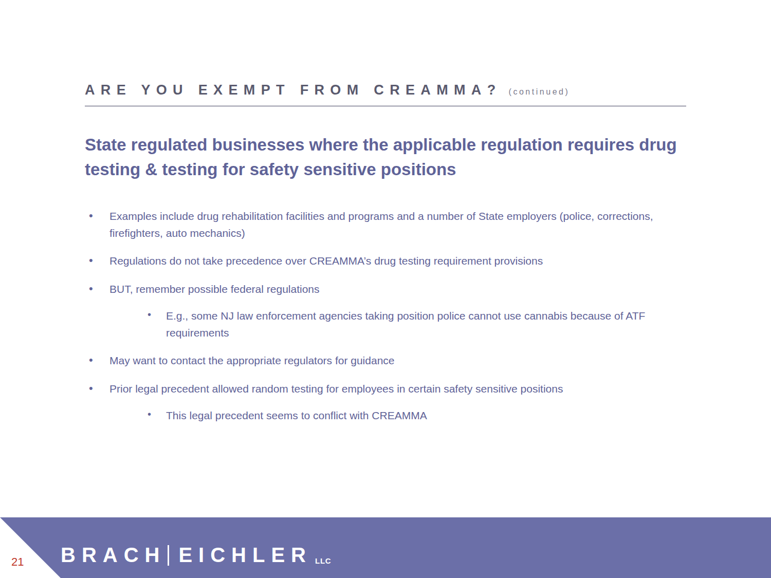ARE YOU EXEMPT FROM CREAMMA?(continued)
State regulated businesses where the applicable regulation requires drug testing & testing for safety sensitive positions
Examples include drug rehabilitation facilities and programs and a number of State employers (police, corrections, firefighters, auto mechanics)
Regulations do not take precedence over CREAMMA’s drug testing requirement provisions
BUT, remember possible federal regulations
E.g., some NJ law enforcement agencies taking position police cannot use cannabis because of ATF requirements
May want to contact the appropriate regulators for guidance
Prior legal precedent allowed random testing for employees in certain safety sensitive positions
This legal precedent seems to conflict with CREAMMA
BRACH EICHLERLLC
21